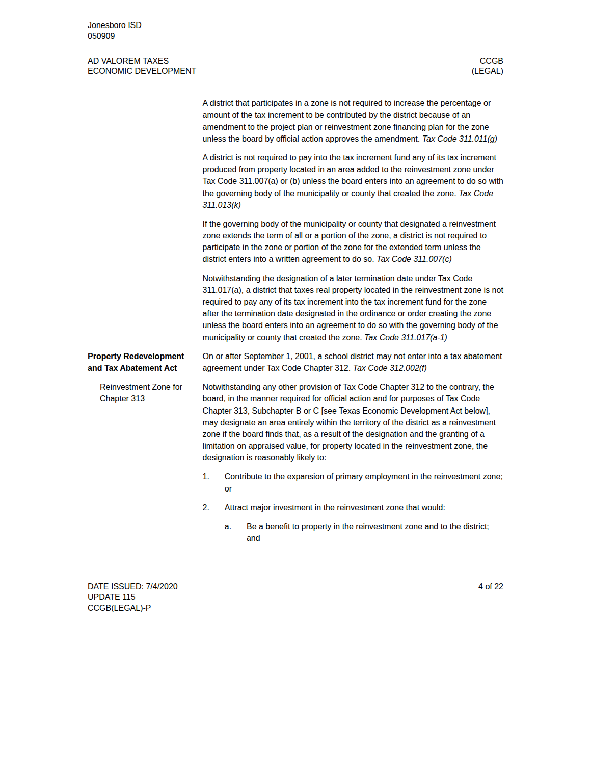Jonesboro ISD
050909
AD VALOREM TAXES
ECONOMIC DEVELOPMENT
CCGB
(LEGAL)
A district that participates in a zone is not required to increase the percentage or amount of the tax increment to be contributed by the district because of an amendment to the project plan or reinvestment zone financing plan for the zone unless the board by official action approves the amendment. Tax Code 311.011(g)
A district is not required to pay into the tax increment fund any of its tax increment produced from property located in an area added to the reinvestment zone under Tax Code 311.007(a) or (b) unless the board enters into an agreement to do so with the governing body of the municipality or county that created the zone. Tax Code 311.013(k)
If the governing body of the municipality or county that designated a reinvestment zone extends the term of all or a portion of the zone, a district is not required to participate in the zone or portion of the zone for the extended term unless the district enters into a written agreement to do so. Tax Code 311.007(c)
Notwithstanding the designation of a later termination date under Tax Code 311.017(a), a district that taxes real property located in the reinvestment zone is not required to pay any of its tax increment into the tax increment fund for the zone after the termination date designated in the ordinance or order creating the zone unless the board enters into an agreement to do so with the governing body of the municipality or county that created the zone. Tax Code 311.017(a-1)
Property Redevelopment and Tax Abatement Act
On or after September 1, 2001, a school district may not enter into a tax abatement agreement under Tax Code Chapter 312. Tax Code 312.002(f)
Reinvestment Zone for Chapter 313
Notwithstanding any other provision of Tax Code Chapter 312 to the contrary, the board, in the manner required for official action and for purposes of Tax Code Chapter 313, Subchapter B or C [see Texas Economic Development Act below], may designate an area entirely within the territory of the district as a reinvestment zone if the board finds that, as a result of the designation and the granting of a limitation on appraised value, for property located in the reinvestment zone, the designation is reasonably likely to:
Contribute to the expansion of primary employment in the reinvestment zone; or
Attract major investment in the reinvestment zone that would:
Be a benefit to property in the reinvestment zone and to the district; and
DATE ISSUED: 7/4/2020
UPDATE 115
CCGB(LEGAL)-P
4 of 22